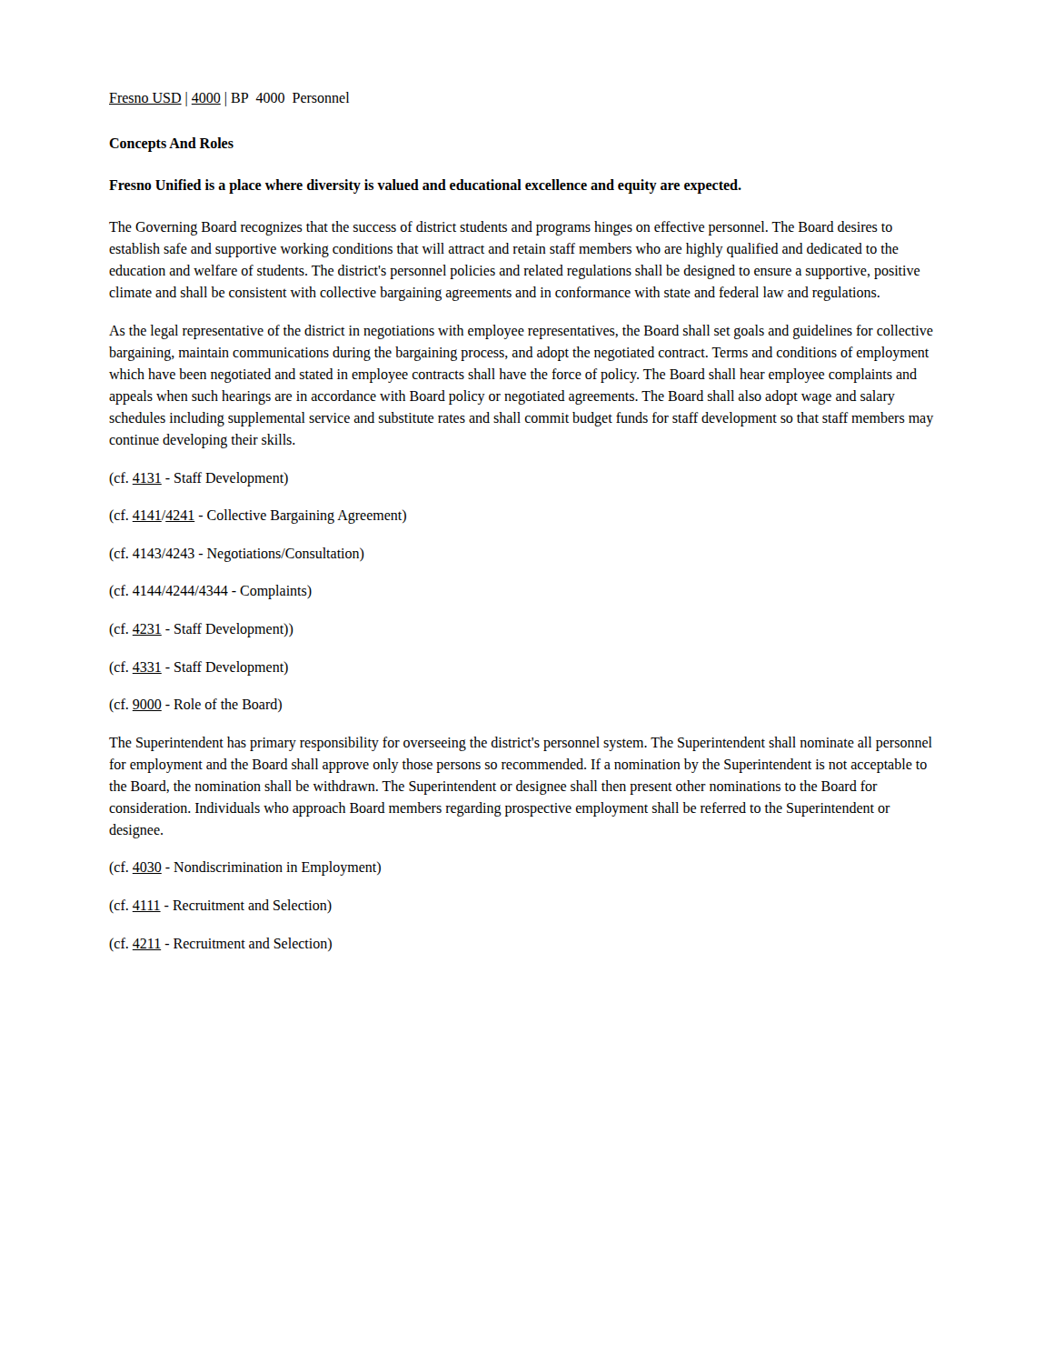Fresno USD | 4000 | BP 4000 Personnel
Concepts And Roles
Fresno Unified is a place where diversity is valued and educational excellence and equity are expected.
The Governing Board recognizes that the success of district students and programs hinges on effective personnel. The Board desires to establish safe and supportive working conditions that will attract and retain staff members who are highly qualified and dedicated to the education and welfare of students. The district's personnel policies and related regulations shall be designed to ensure a supportive, positive climate and shall be consistent with collective bargaining agreements and in conformance with state and federal law and regulations.
As the legal representative of the district in negotiations with employee representatives, the Board shall set goals and guidelines for collective bargaining, maintain communications during the bargaining process, and adopt the negotiated contract. Terms and conditions of employment which have been negotiated and stated in employee contracts shall have the force of policy. The Board shall hear employee complaints and appeals when such hearings are in accordance with Board policy or negotiated agreements. The Board shall also adopt wage and salary schedules including supplemental service and substitute rates and shall commit budget funds for staff development so that staff members may continue developing their skills.
(cf. 4131 - Staff Development)
(cf. 4141/4241 - Collective Bargaining Agreement)
(cf. 4143/4243 - Negotiations/Consultation)
(cf. 4144/4244/4344 - Complaints)
(cf. 4231 - Staff Development))
(cf. 4331 - Staff Development)
(cf. 9000 - Role of the Board)
The Superintendent has primary responsibility for overseeing the district's personnel system. The Superintendent shall nominate all personnel for employment and the Board shall approve only those persons so recommended. If a nomination by the Superintendent is not acceptable to the Board, the nomination shall be withdrawn. The Superintendent or designee shall then present other nominations to the Board for consideration. Individuals who approach Board members regarding prospective employment shall be referred to the Superintendent or designee.
(cf. 4030 - Nondiscrimination in Employment)
(cf. 4111 - Recruitment and Selection)
(cf. 4211 - Recruitment and Selection)